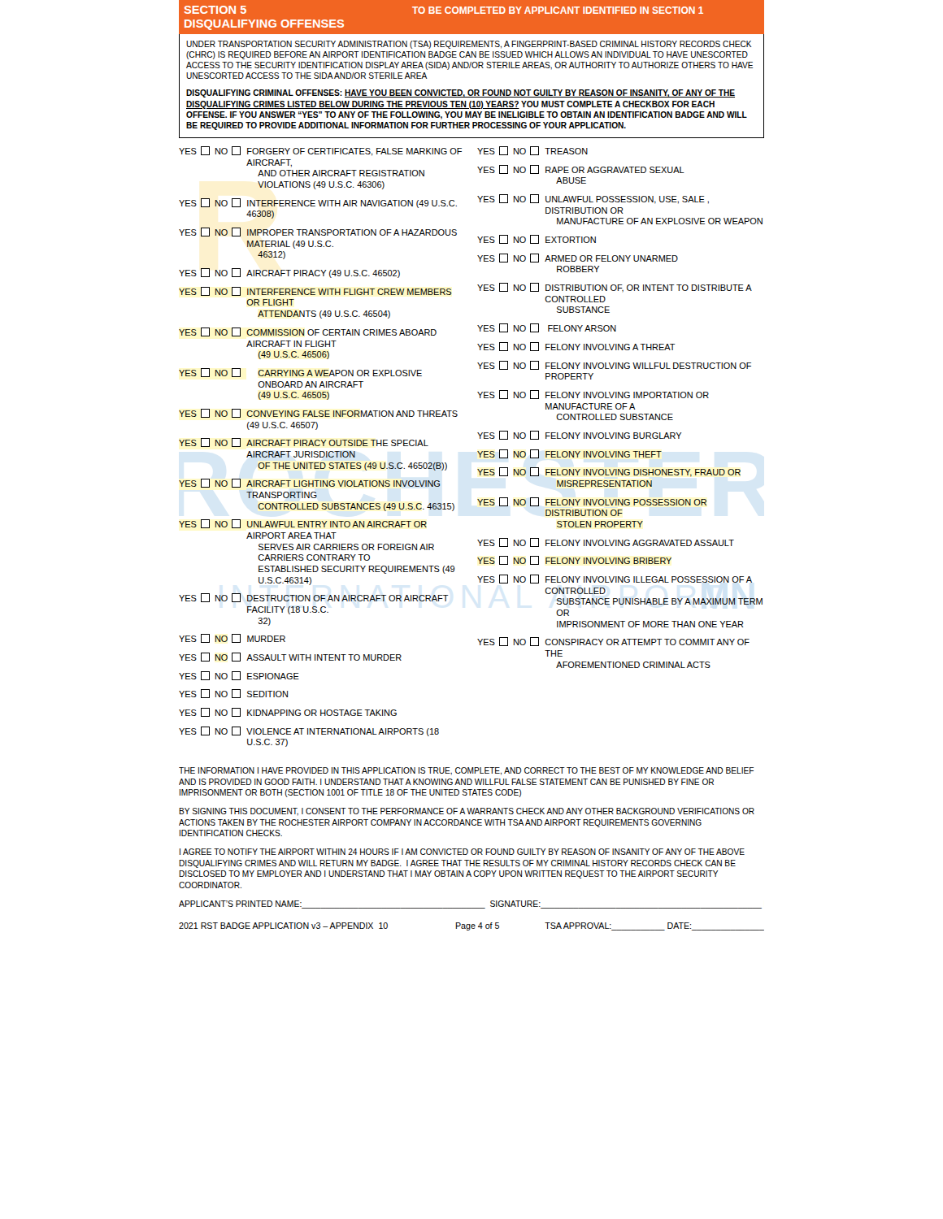R
ROCHESTER
INTERNATIONAL AIRPORT
MN
SECTION 5
DISQUALIFYING OFFENSES
TO BE COMPLETED BY APPLICANT IDENTIFIED IN SECTION 1
UNDER TRANSPORTATION SECURITY ADMINISTRATION (TSA) REQUIREMENTS, A FINGERPRINT-BASED CRIMINAL HISTORY RECORDS CHECK (CHRC) IS REQUIRED BEFORE AN AIRPORT IDENTIFICATION BADGE CAN BE ISSUED WHICH ALLOWS AN INDIVIDUAL TO HAVE UNESCORTED ACCESS TO THE SECURITY IDENTIFICATION DISPLAY AREA (SIDA) AND/OR STERILE AREAS, OR AUTHORITY TO AUTHORIZE OTHERS TO HAVE UNESCORTED ACCESS TO THE SIDA AND/OR STERILE AREA
DISQUALIFYING CRIMINAL OFFENSES: HAVE YOU BEEN CONVICTED, OR FOUND NOT GUILTY BY REASON OF INSANITY, OF ANY OF THE DISQUALIFYING CRIMES LISTED BELOW DURING THE PREVIOUS TEN (10) YEARS? YOU MUST COMPLETE A CHECKBOX FOR EACH OFFENSE. IF YOU ANSWER “YES” TO ANY OF THE FOLLOWING, YOU MAY BE INELIGIBLE TO OBTAIN AN IDENTIFICATION BADGE AND WILL BE REQUIRED TO PROVIDE ADDITIONAL INFORMATION FOR FURTHER PROCESSING OF YOUR APPLICATION.
YES NO FORGERY OF CERTIFICATES, FALSE MARKING OF AIRCRAFT,AND OTHER AIRCRAFT REGISTRATION VIOLATIONS (49 U.S.C. 46306)
YES NO INTERFERENCE WITH AIR NAVIGATION (49 U.S.C. 46308)
YES NO IMPROPER TRANSPORTATION OF A HAZARDOUS MATERIAL (49 U.S.C.46312)
YES NO AIRCRAFT PIRACY (49 U.S.C. 46502)
YES NO INTERFERENCE WITH FLIGHT CREW MEMBERS OR FLIGHT ATTENDANTS (49 U.S.C. 46504)
YES NO COMMISSION OF CERTAIN CRIMES ABOARD AIRCRAFT IN FLIGHT(49 U.S.C. 46506)
YES NO CARRYING A WEAPON OR EXPLOSIVE ONBOARD AN AIRCRAFT(49 U.S.C. 46505)
YES NO CONVEYING FALSE INFORMATION AND THREATS (49 U.S.C. 46507)
YES NO AIRCRAFT PIRACY OUTSIDE THE SPECIAL AIRCRAFT JURISDICTIONOF THE UNITED STATES (49 U.S.C. 46502(B))
YES NO AIRCRAFT LIGHTING VIOLATIONS INVOLVING TRANSPORTINGCONTROLLED SUBSTANCES (49 U.S.C. 46315)
YES NO UNLAWFUL ENTRY INTO AN AIRCRAFT OR AIRPORT AREA THATSERVES AIR CARRIERS OR FOREIGN AIR CARRIERS CONTRARY TO ESTABLISHED SECURITY REQUIREMENTS (49 U.S.C.46314)
YES NO DESTRUCTION OF AN AIRCRAFT OR AIRCRAFT FACILITY (18 U.S.C.32)
YES NO MURDER
YES NO ASSAULT WITH INTENT TO MURDER
YES NO ESPIONAGE
YES NO SEDITION
YES NO KIDNAPPING OR HOSTAGE TAKING
YES NO VIOLENCE AT INTERNATIONAL AIRPORTS (18 U.S.C. 37)
YES NO TREASON
YES NO RAPE OR AGGRAVATED SEXUALABUSE
YES NO UNLAWFUL POSSESSION, USE, SALE , DISTRIBUTION ORMANUFACTURE OF AN EXPLOSIVE OR WEAPON
YES NO EXTORTION
YES NO ARMED OR FELONY UNARMEDROBBERY
YES NO DISTRIBUTION OF, OR INTENT TO DISTRIBUTE A CONTROLLEDSUBSTANCE
YES NO FELONY ARSON
YES NO FELONY INVOLVING A THREAT
YES NO FELONY INVOLVING WILLFUL DESTRUCTION OF PROPERTY
YES NO FELONY INVOLVING IMPORTATION OR MANUFACTURE OF ACONTROLLED SUBSTANCE
YES NO FELONY INVOLVING BURGLARY
YES NO FELONY INVOLVING THEFT
YES NO FELONY INVOLVING DISHONESTY, FRAUD OR MISREPRESENTATION
YES NO FELONY INVOLVING POSSESSION OR DISTRIBUTION OF STOLEN PROPERTY
YES NO FELONY INVOLVING AGGRAVATED ASSAULT
YES NO FELONY INVOLVING BRIBERY
YES NO FELONY INVOLVING ILLEGAL POSSESSION OF A CONTROLLEDSUBSTANCE PUNISHABLE BY A MAXIMUM TERM OR IMPRISONMENT OF MORE THAN ONE YEAR
YES NO CONSPIRACY OR ATTEMPT TO COMMIT ANY OF THEAFOREMENTIONED CRIMINAL ACTS
THE INFORMATION I HAVE PROVIDED IN THIS APPLICATION IS TRUE, COMPLETE, AND CORRECT TO THE BEST OF MY KNOWLEDGE AND BELIEF AND IS PROVIDED IN GOOD FAITH. I UNDERSTAND THAT A KNOWING AND WILLFUL FALSE STATEMENT CAN BE PUNISHED BY FINE OR IMPRISONMENT OR BOTH (SECTION 1001 OF TITLE 18 OF THE UNITED STATES CODE)
BY SIGNING THIS DOCUMENT, I CONSENT TO THE PERFORMANCE OF A WARRANTS CHECK AND ANY OTHER BACKGROUND VERIFICATIONS OR ACTIONS TAKEN BY THE ROCHESTER AIRPORT COMPANY IN ACCORDANCE WITH TSA AND AIRPORT REQUIREMENTS GOVERNING IDENTIFICATION CHECKS.
I AGREE TO NOTIFY THE AIRPORT WITHIN 24 HOURS IF I AM CONVICTED OR FOUND GUILTY BY REASON OF INSANITY OF ANY OF THE ABOVE DISQUALIFYING CRIMES AND WILL RETURN MY BADGE. I AGREE THAT THE RESULTS OF MY CRIMINAL HISTORY RECORDS CHECK CAN BE DISCLOSED TO MY EMPLOYER AND I UNDERSTAND THAT I MAY OBTAIN A COPY UPON WRITTEN REQUEST TO THE AIRPORT SECURITY COORDINATOR.
APPLICANT’S PRINTED NAME:_______________________________________ SIGNATURE:_______________________________________________ DATE:____________________
2021 RST BADGE APPLICATION v3 – APPENDIX 10
Page 4 of 5
TSA APPROVAL:___________ DATE:_______________